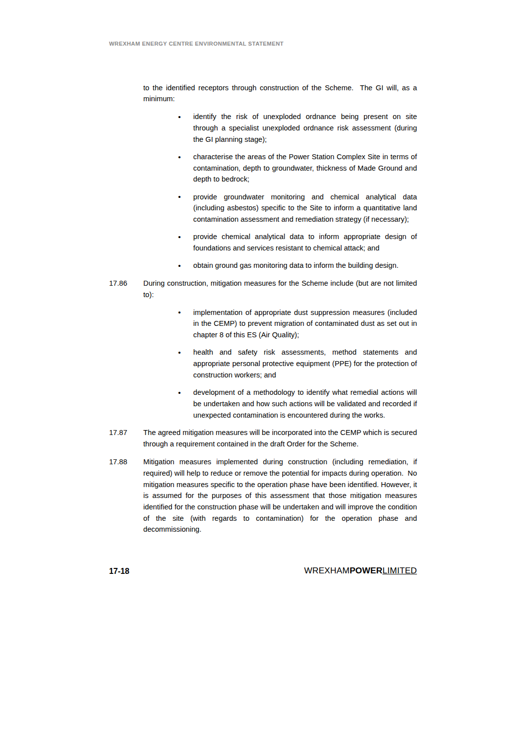WREXHAM ENERGY CENTRE ENVIRONMENTAL STATEMENT
to the identified receptors through construction of the Scheme. The GI will, as a minimum:
identify the risk of unexploded ordnance being present on site through a specialist unexploded ordnance risk assessment (during the GI planning stage);
characterise the areas of the Power Station Complex Site in terms of contamination, depth to groundwater, thickness of Made Ground and depth to bedrock;
provide groundwater monitoring and chemical analytical data (including asbestos) specific to the Site to inform a quantitative land contamination assessment and remediation strategy (if necessary);
provide chemical analytical data to inform appropriate design of foundations and services resistant to chemical attack; and
obtain ground gas monitoring data to inform the building design.
17.86
During construction, mitigation measures for the Scheme include (but are not limited to):
implementation of appropriate dust suppression measures (included in the CEMP) to prevent migration of contaminated dust as set out in chapter 8 of this ES (Air Quality);
health and safety risk assessments, method statements and appropriate personal protective equipment (PPE) for the protection of construction workers; and
development of a methodology to identify what remedial actions will be undertaken and how such actions will be validated and recorded if unexpected contamination is encountered during the works.
17.87
The agreed mitigation measures will be incorporated into the CEMP which is secured through a requirement contained in the draft Order for the Scheme.
17.88
Mitigation measures implemented during construction (including remediation, if required) will help to reduce or remove the potential for impacts during operation. No mitigation measures specific to the operation phase have been identified. However, it is assumed for the purposes of this assessment that those mitigation measures identified for the construction phase will be undertaken and will improve the condition of the site (with regards to contamination) for the operation phase and decommissioning.
17-18
WREXHAM POWER LIMITED